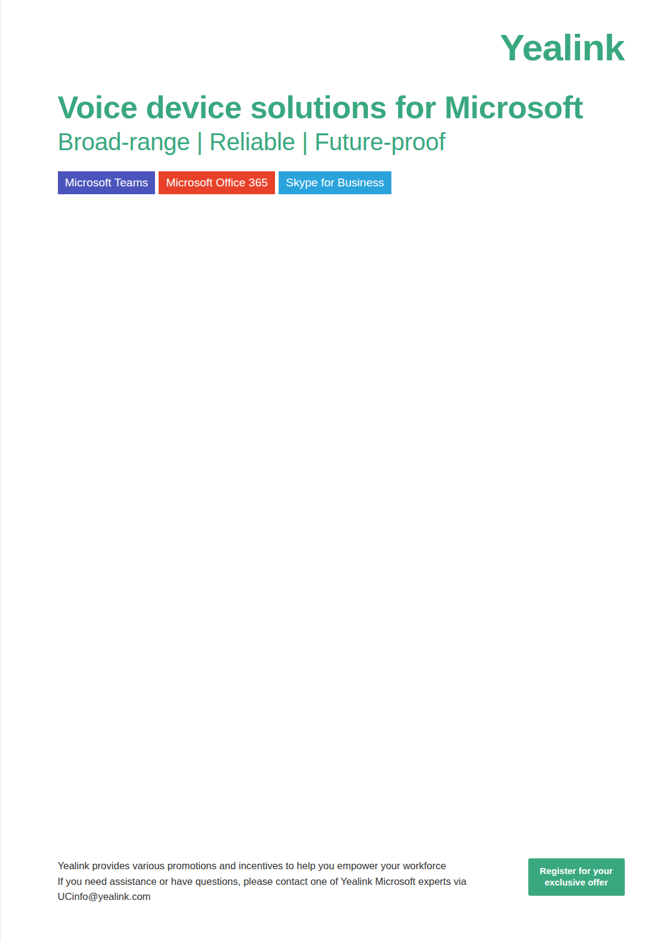Yealink
Voice device solutions for Microsoft
Broad-range | Reliable | Future-proof
Microsoft Teams
Microsoft Office 365
Skype for Business
Yealink provides various promotions and incentives to help you empower your workforce
If you need assistance or have questions, please contact one of Yealink Microsoft experts via UCinfo@yealink.com
Register for your
exclusive offer